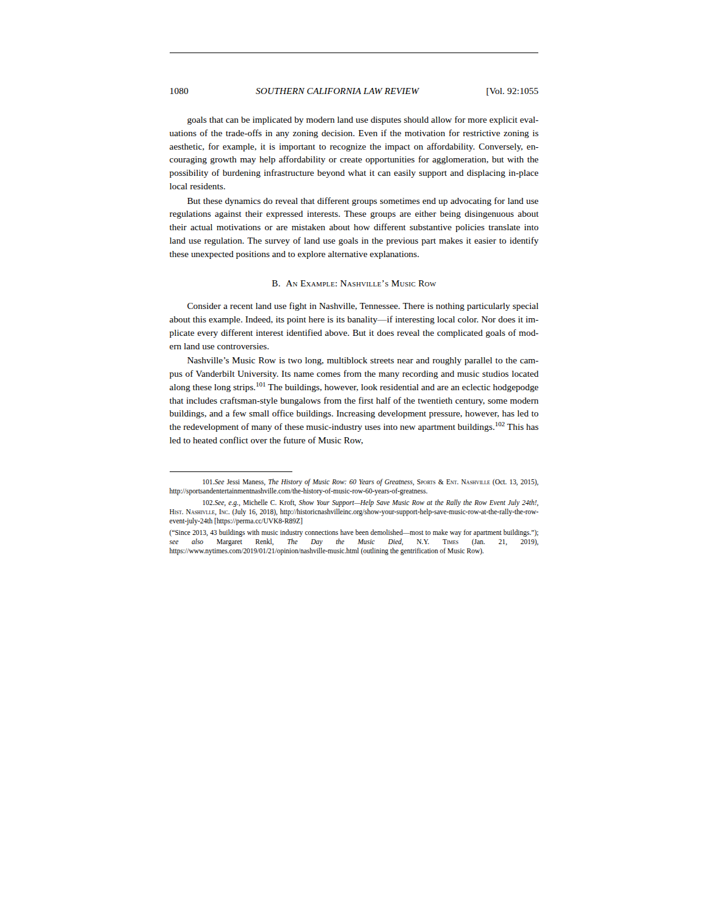1080 SOUTHERN CALIFORNIA LAW REVIEW [Vol. 92:1055
goals that can be implicated by modern land use disputes should allow for more explicit evaluations of the trade-offs in any zoning decision. Even if the motivation for restrictive zoning is aesthetic, for example, it is important to recognize the impact on affordability. Conversely, encouraging growth may help affordability or create opportunities for agglomeration, but with the possibility of burdening infrastructure beyond what it can easily support and displacing in-place local residents.
But these dynamics do reveal that different groups sometimes end up advocating for land use regulations against their expressed interests. These groups are either being disingenuous about their actual motivations or are mistaken about how different substantive policies translate into land use regulation. The survey of land use goals in the previous part makes it easier to identify these unexpected positions and to explore alternative explanations.
B. An Example: Nashville’s Music Row
Consider a recent land use fight in Nashville, Tennessee. There is nothing particularly special about this example. Indeed, its point here is its banality—if interesting local color. Nor does it implicate every different interest identified above. But it does reveal the complicated goals of modern land use controversies.
Nashville’s Music Row is two long, multiblock streets near and roughly parallel to the campus of Vanderbilt University. Its name comes from the many recording and music studios located along these long strips.101 The buildings, however, look residential and are an eclectic hodgepodge that includes craftsman-style bungalows from the first half of the twentieth century, some modern buildings, and a few small office buildings. Increasing development pressure, however, has led to the redevelopment of many of these music-industry uses into new apartment buildings.102 This has led to heated conflict over the future of Music Row,
101. See Jessi Maness, The History of Music Row: 60 Years of Greatness, Sports & Ent. Nashville (Oct. 13, 2015), http://sportsandentertainmentnashville.com/the-history-of-music-row-60-years-of-greatness.
102. See, e.g., Michelle C. Kroft, Show Your Support—Help Save Music Row at the Rally the Row Event July 24th!, Hist. Nashivlle, Inc. (July 16, 2018), http://historicnashvilleinc.org/show-your-support-help-save-music-row-at-the-rally-the-row-event-july-24th [https://perma.cc/UVK8-R89Z]
(“Since 2013, 43 buildings with music industry connections have been demolished—most to make way for apartment buildings.”); see also Margaret Renkl, The Day the Music Died, N.Y. Times (Jan. 21, 2019), https://www.nytimes.com/2019/01/21/opinion/nashville-music.html (outlining the gentrification of Music Row).